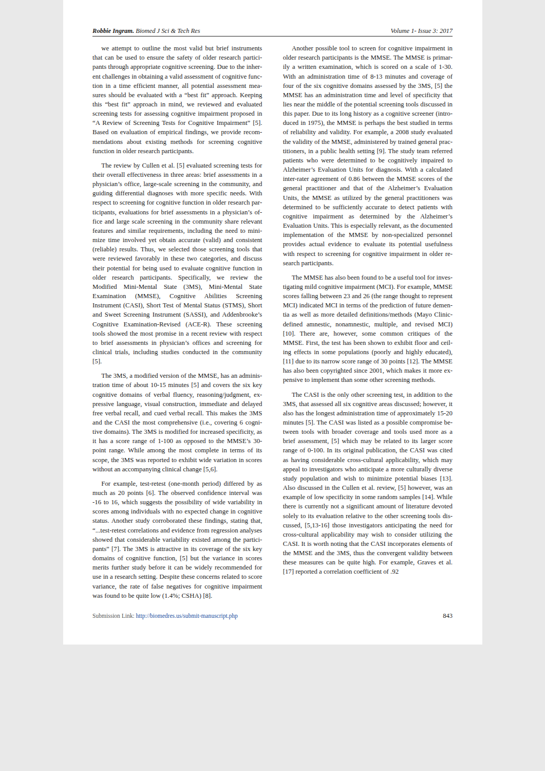Robbie Ingram. Biomed J Sci & Tech Res
Volume 1- Issue 3: 2017
we attempt to outline the most valid but brief instruments that can be used to ensure the safety of older research participants through appropriate cognitive screening. Due to the inherent challenges in obtaining a valid assessment of cognitive function in a time efficient manner, all potential assessment measures should be evaluated with a “best fit” approach. Keeping this “best fit” approach in mind, we reviewed and evaluated screening tests for assessing cognitive impairment proposed in “A Review of Screening Tests for Cognitive Impairment” [5]. Based on evaluation of empirical findings, we provide recommendations about existing methods for screening cognitive function in older research participants.
The review by Cullen et al. [5] evaluated screening tests for their overall effectiveness in three areas: brief assessments in a physician’s office, large-scale screening in the community, and guiding differential diagnoses with more specific needs. With respect to screening for cognitive function in older research participants, evaluations for brief assessments in a physician’s office and large scale screening in the community share relevant features and similar requirements, including the need to minimize time involved yet obtain accurate (valid) and consistent (reliable) results. Thus, we selected those screening tools that were reviewed favorably in these two categories, and discuss their potential for being used to evaluate cognitive function in older research participants. Specifically, we review the Modified Mini-Mental State (3MS), Mini-Mental State Examination (MMSE), Cognitive Abilities Screening Instrument (CASI), Short Test of Mental Status (STMS), Short and Sweet Screening Instrument (SASSI), and Addenbrooke’s Cognitive Examination-Revised (ACE-R). These screening tools showed the most promise in a recent review with respect to brief assessments in physician’s offices and screening for clinical trials, including studies conducted in the community [5].
The 3MS, a modified version of the MMSE, has an administration time of about 10-15 minutes [5] and covers the six key cognitive domains of verbal fluency, reasoning/judgment, expressive language, visual construction, immediate and delayed free verbal recall, and cued verbal recall. This makes the 3MS and the CASI the most comprehensive (i.e., covering 6 cognitive domains). The 3MS is modified for increased specificity, as it has a score range of 1-100 as opposed to the MMSE’s 30-point range. While among the most complete in terms of its scope, the 3MS was reported to exhibit wide variation in scores without an accompanying clinical change [5,6].
For example, test-retest (one-month period) differed by as much as 20 points [6]. The observed confidence interval was -16 to 16, which suggests the possibility of wide variability in scores among individuals with no expected change in cognitive status. Another study corroborated these findings, stating that, “...test-retest correlations and evidence from regression analyses showed that considerable variability existed among the participants” [7]. The 3MS is attractive in its coverage of the six key domains of cognitive function, [5] but the variance in scores merits further study before it can be widely recommended for use in a research setting. Despite these concerns related to score variance, the rate of false negatives for cognitive impairment was found to be quite low (1.4%; CSHA) [8].
Another possible tool to screen for cognitive impairment in older research participants is the MMSE. The MMSE is primarily a written examination, which is scored on a scale of 1-30. With an administration time of 8-13 minutes and coverage of four of the six cognitive domains assessed by the 3MS, [5] the MMSE has an administration time and level of specificity that lies near the middle of the potential screening tools discussed in this paper. Due to its long history as a cognitive screener (introduced in 1975), the MMSE is perhaps the best studied in terms of reliability and validity. For example, a 2008 study evaluated the validity of the MMSE, administered by trained general practitioners, in a public health setting [9]. The study team referred patients who were determined to be cognitively impaired to Alzheimer’s Evaluation Units for diagnosis. With a calculated inter-rater agreement of 0.86 between the MMSE scores of the general practitioner and that of the Alzheimer’s Evaluation Units, the MMSE as utilized by the general practitioners was determined to be sufficiently accurate to detect patients with cognitive impairment as determined by the Alzheimer’s Evaluation Units. This is especially relevant, as the documented implementation of the MMSE by non-specialized personnel provides actual evidence to evaluate its potential usefulness with respect to screening for cognitive impairment in older research participants.
The MMSE has also been found to be a useful tool for investigating mild cognitive impairment (MCI). For example, MMSE scores falling between 23 and 26 (the range thought to represent MCI) indicated MCI in terms of the prediction of future dementia as well as more detailed definitions/methods (Mayo Clinic-defined amnestic, nonamnestic, multiple, and revised MCI) [10]. There are, however, some common critiques of the MMSE. First, the test has been shown to exhibit floor and ceiling effects in some populations (poorly and highly educated), [11] due to its narrow score range of 30 points [12]. The MMSE has also been copyrighted since 2001, which makes it more expensive to implement than some other screening methods.
The CASI is the only other screening test, in addition to the 3MS, that assessed all six cognitive areas discussed; however, it also has the longest administration time of approximately 15-20 minutes [5]. The CASI was listed as a possible compromise between tools with broader coverage and tools used more as a brief assessment, [5] which may be related to its larger score range of 0-100. In its original publication, the CASI was cited as having considerable cross-cultural applicability, which may appeal to investigators who anticipate a more culturally diverse study population and wish to minimize potential biases [13]. Also discussed in the Cullen et al. review, [5] however, was an example of low specificity in some random samples [14]. While there is currently not a significant amount of literature devoted solely to its evaluation relative to the other screening tools discussed, [5,13-16] those investigators anticipating the need for cross-cultural applicability may wish to consider utilizing the CASI. It is worth noting that the CASI incorporates elements of the MMSE and the 3MS, thus the convergent validity between these measures can be quite high. For example, Graves et al. [17] reported a correlation coefficient of .92
Submission Link: http://biomedres.us/submit-manuscript.php
843